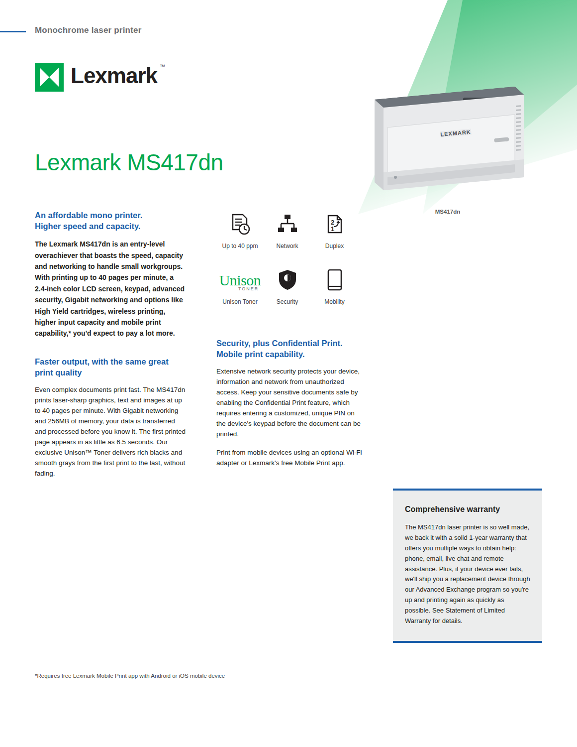Monochrome laser printer
Lexmark™
Lexmark MS417dn
LEXMARK
MS417dn
An affordable mono printer.
Higher speed and capacity.
The Lexmark MS417dn is an entry-level overachiever that boasts the speed, capacity and networking to handle small workgroups. With printing up to 40 pages per minute, a 2.4-inch color LCD screen, keypad, advanced security, Gigabit networking and options like High Yield cartridges, wireless printing, higher input capacity and mobile print capability,* you'd expect to pay a lot more.
Faster output, with the same great print quality
Even complex documents print fast. The MS417dn prints laser-sharp graphics, text and images at up to 40 pages per minute. With Gigabit networking and 256MB of memory, your data is transferred and processed before you know it. The first printed page appears in as little as 6.5 seconds. Our exclusive Unison™ Toner delivers rich blacks and smooth grays from the first print to the last, without fading.
Up to 40 ppm
Network
2 1
Duplex
Unison TONER
Unison Toner
Security
Mobility
Security, plus Confidential Print. Mobile print capability.
Extensive network security protects your device, information and network from unauthorized access. Keep your sensitive documents safe by enabling the Confidential Print feature, which requires entering a customized, unique PIN on the device's keypad before the document can be printed.
Print from mobile devices using an optional Wi-Fi adapter or Lexmark's free Mobile Print app.
Comprehensive warranty
The MS417dn laser printer is so well made, we back it with a solid 1-year warranty that offers you multiple ways to obtain help: phone, email, live chat and remote assistance. Plus, if your device ever fails, we'll ship you a replacement device through our Advanced Exchange program so you're up and printing again as quickly as possible. See Statement of Limited Warranty for details.
*Requires free Lexmark Mobile Print app with Android or iOS mobile device